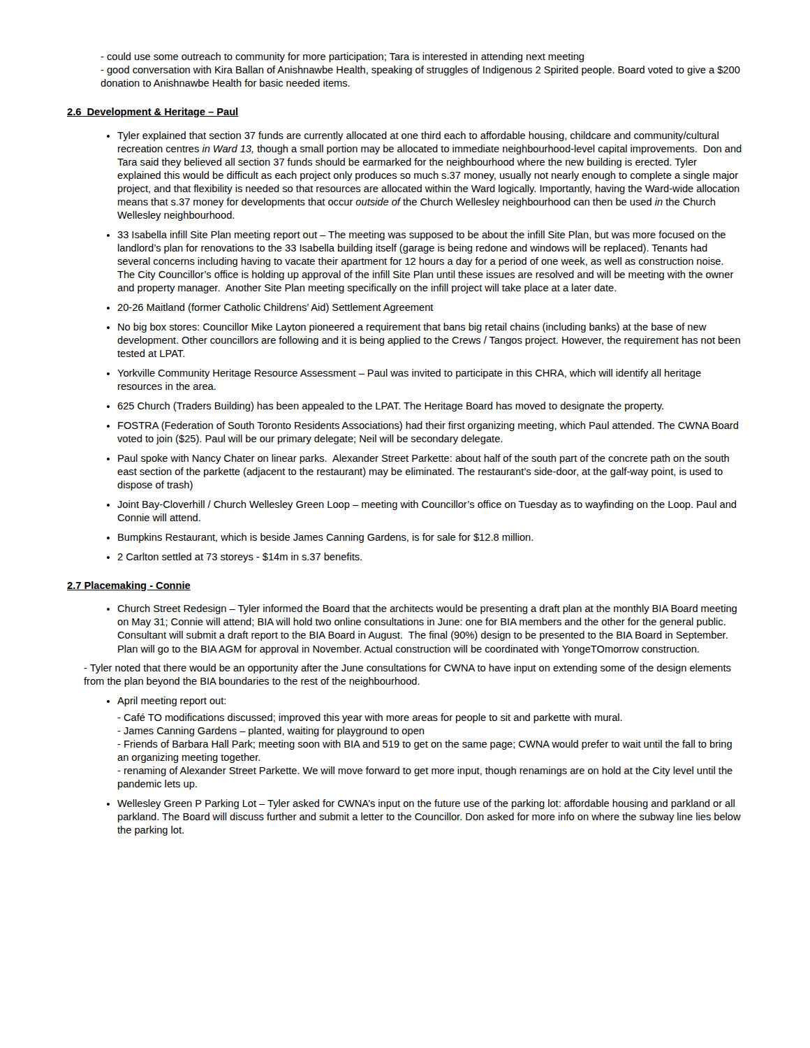- could use some outreach to community for more participation; Tara is interested in attending next meeting
- good conversation with Kira Ballan of Anishnawbe Health, speaking of struggles of Indigenous 2 Spirited people. Board voted to give a $200 donation to Anishnawbe Health for basic needed items.
2.6 Development & Heritage – Paul
Tyler explained that section 37 funds are currently allocated at one third each to affordable housing, childcare and community/cultural recreation centres in Ward 13, though a small portion may be allocated to immediate neighbourhood-level capital improvements. Don and Tara said they believed all section 37 funds should be earmarked for the neighbourhood where the new building is erected. Tyler explained this would be difficult as each project only produces so much s.37 money, usually not nearly enough to complete a single major project, and that flexibility is needed so that resources are allocated within the Ward logically. Importantly, having the Ward-wide allocation means that s.37 money for developments that occur outside of the Church Wellesley neighbourhood can then be used in the Church Wellesley neighbourhood.
33 Isabella infill Site Plan meeting report out – The meeting was supposed to be about the infill Site Plan, but was more focused on the landlord’s plan for renovations to the 33 Isabella building itself (garage is being redone and windows will be replaced). Tenants had several concerns including having to vacate their apartment for 12 hours a day for a period of one week, as well as construction noise. The City Councillor’s office is holding up approval of the infill Site Plan until these issues are resolved and will be meeting with the owner and property manager. Another Site Plan meeting specifically on the infill project will take place at a later date.
20-26 Maitland (former Catholic Childrens’ Aid) Settlement Agreement
No big box stores: Councillor Mike Layton pioneered a requirement that bans big retail chains (including banks) at the base of new development. Other councillors are following and it is being applied to the Crews / Tangos project. However, the requirement has not been tested at LPAT.
Yorkville Community Heritage Resource Assessment – Paul was invited to participate in this CHRA, which will identify all heritage resources in the area.
625 Church (Traders Building) has been appealed to the LPAT. The Heritage Board has moved to designate the property.
FOSTRA (Federation of South Toronto Residents Associations) had their first organizing meeting, which Paul attended. The CWNA Board voted to join ($25). Paul will be our primary delegate; Neil will be secondary delegate.
Paul spoke with Nancy Chater on linear parks. Alexander Street Parkette: about half of the south part of the concrete path on the south east section of the parkette (adjacent to the restaurant) may be eliminated. The restaurant’s side-door, at the galf-way point, is used to dispose of trash)
Joint Bay-Cloverhill / Church Wellesley Green Loop – meeting with Councillor’s office on Tuesday as to wayfinding on the Loop. Paul and Connie will attend.
Bumpkins Restaurant, which is beside James Canning Gardens, is for sale for $12.8 million.
2 Carlton settled at 73 storeys - $14m in s.37 benefits.
2.7 Placemaking - Connie
Church Street Redesign – Tyler informed the Board that the architects would be presenting a draft plan at the monthly BIA Board meeting on May 31; Connie will attend; BIA will hold two online consultations in June: one for BIA members and the other for the general public. Consultant will submit a draft report to the BIA Board in August. The final (90%) design to be presented to the BIA Board in September. Plan will go to the BIA AGM for approval in November. Actual construction will be coordinated with YongeTOmorrow construction.
- Tyler noted that there would be an opportunity after the June consultations for CWNA to have input on extending some of the design elements from the plan beyond the BIA boundaries to the rest of the neighbourhood.
April meeting report out:
- Café TO modifications discussed; improved this year with more areas for people to sit and parkette with mural.
- James Canning Gardens – planted, waiting for playground to open
- Friends of Barbara Hall Park; meeting soon with BIA and 519 to get on the same page; CWNA would prefer to wait until the fall to bring an organizing meeting together.
- renaming of Alexander Street Parkette. We will move forward to get more input, though renamings are on hold at the City level until the pandemic lets up.
Wellesley Green P Parking Lot – Tyler asked for CWNA’s input on the future use of the parking lot: affordable housing and parkland or all parkland. The Board will discuss further and submit a letter to the Councillor. Don asked for more info on where the subway line lies below the parking lot.